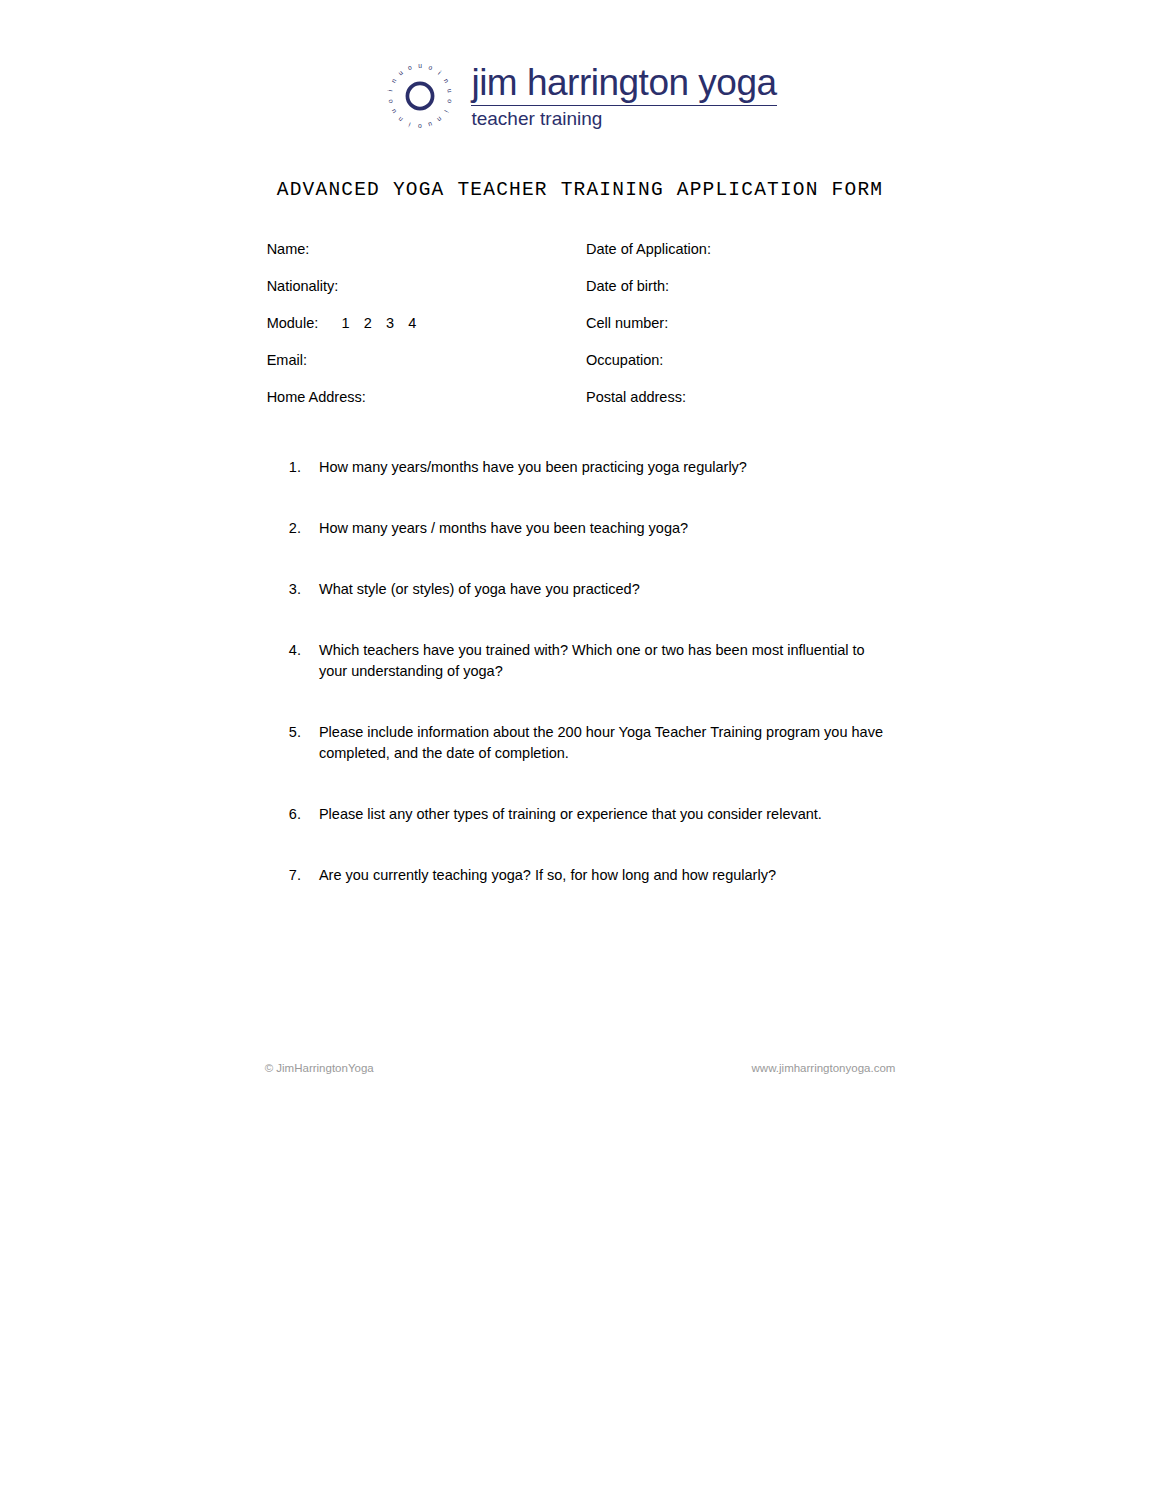u o i n u o i n u o i n u o i n u o
jim harrington yoga
teacher training
ADVANCED YOGA TEACHER TRAINING APPLICATION FORM
Name:
Date of Application:
Nationality:
Date of birth:
Module:1 2 3 4
Cell number:
Email:
Occupation:
Home Address:
Postal address:
How many years/months have you been practicing yoga regularly?
How many years / months have you been teaching yoga?
What style (or styles) of yoga have you practiced?
Which teachers have you trained with? Which one or two has been most influential to your understanding of yoga?
Please include information about the 200 hour Yoga Teacher Training program you have completed, and the date of completion.
Please list any other types of training or experience that you consider relevant.
Are you currently teaching yoga? If so, for how long and how regularly?
© JimHarringtonYoga
www.jimharringtonyoga.com